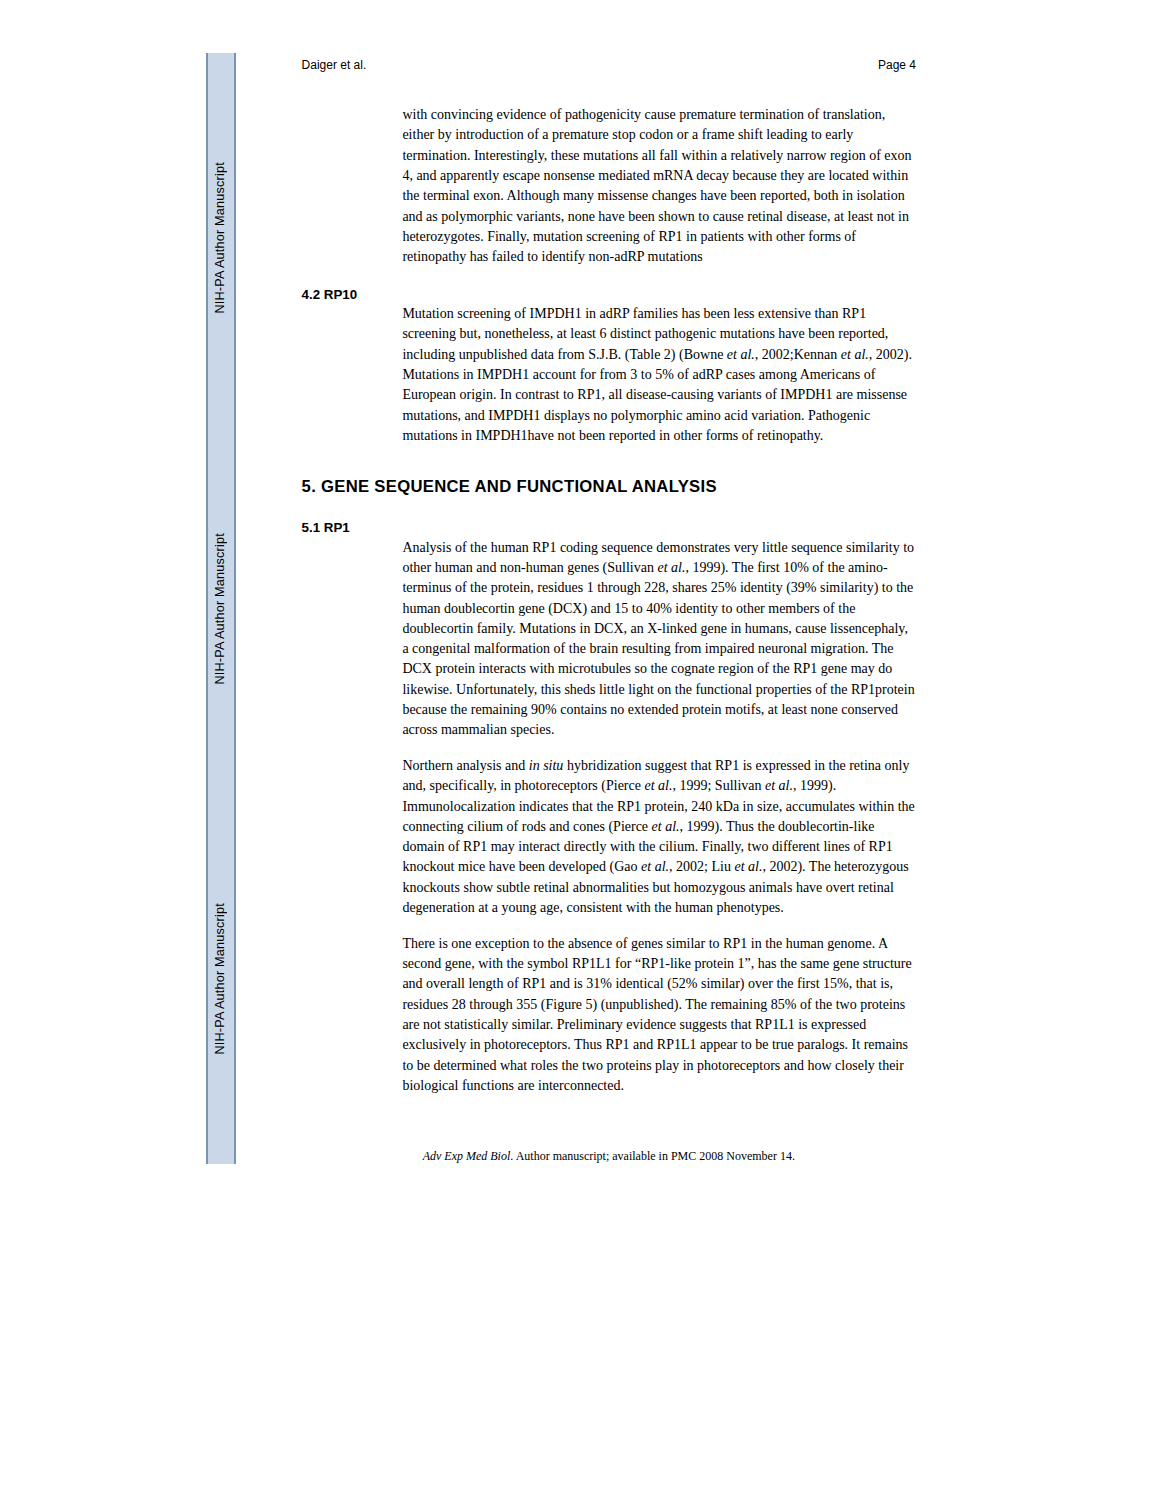NIH-PA Author Manuscript
NIH-PA Author Manuscript
NIH-PA Author Manuscript
Daiger et al.
Page 4
with convincing evidence of pathogenicity cause premature termination of translation, either by introduction of a premature stop codon or a frame shift leading to early termination. Interestingly, these mutations all fall within a relatively narrow region of exon 4, and apparently escape nonsense mediated mRNA decay because they are located within the terminal exon. Although many missense changes have been reported, both in isolation and as polymorphic variants, none have been shown to cause retinal disease, at least not in heterozygotes. Finally, mutation screening of RP1 in patients with other forms of retinopathy has failed to identify non-adRP mutations
4.2 RP10
Mutation screening of IMPDH1 in adRP families has been less extensive than RP1 screening but, nonetheless, at least 6 distinct pathogenic mutations have been reported, including unpublished data from S.J.B. (Table 2) (Bowne et al., 2002;Kennan et al., 2002). Mutations in IMPDH1 account for from 3 to 5% of adRP cases among Americans of European origin. In contrast to RP1, all disease-causing variants of IMPDH1 are missense mutations, and IMPDH1 displays no polymorphic amino acid variation. Pathogenic mutations in IMPDH1have not been reported in other forms of retinopathy.
5. GENE SEQUENCE AND FUNCTIONAL ANALYSIS
5.1 RP1
Analysis of the human RP1 coding sequence demonstrates very little sequence similarity to other human and non-human genes (Sullivan et al., 1999). The first 10% of the amino-terminus of the protein, residues 1 through 228, shares 25% identity (39% similarity) to the human doublecortin gene (DCX) and 15 to 40% identity to other members of the doublecortin family. Mutations in DCX, an X-linked gene in humans, cause lissencephaly, a congenital malformation of the brain resulting from impaired neuronal migration. The DCX protein interacts with microtubules so the cognate region of the RP1 gene may do likewise. Unfortunately, this sheds little light on the functional properties of the RP1protein because the remaining 90% contains no extended protein motifs, at least none conserved across mammalian species.
Northern analysis and in situ hybridization suggest that RP1 is expressed in the retina only and, specifically, in photoreceptors (Pierce et al., 1999; Sullivan et al., 1999). Immunolocalization indicates that the RP1 protein, 240 kDa in size, accumulates within the connecting cilium of rods and cones (Pierce et al., 1999). Thus the doublecortin-like domain of RP1 may interact directly with the cilium. Finally, two different lines of RP1 knockout mice have been developed (Gao et al., 2002; Liu et al., 2002). The heterozygous knockouts show subtle retinal abnormalities but homozygous animals have overt retinal degeneration at a young age, consistent with the human phenotypes.
There is one exception to the absence of genes similar to RP1 in the human genome. A second gene, with the symbol RP1L1 for “RP1-like protein 1”, has the same gene structure and overall length of RP1 and is 31% identical (52% similar) over the first 15%, that is, residues 28 through 355 (Figure 5) (unpublished). The remaining 85% of the two proteins are not statistically similar. Preliminary evidence suggests that RP1L1 is expressed exclusively in photoreceptors. Thus RP1 and RP1L1 appear to be true paralogs. It remains to be determined what roles the two proteins play in photoreceptors and how closely their biological functions are interconnected.
Adv Exp Med Biol. Author manuscript; available in PMC 2008 November 14.